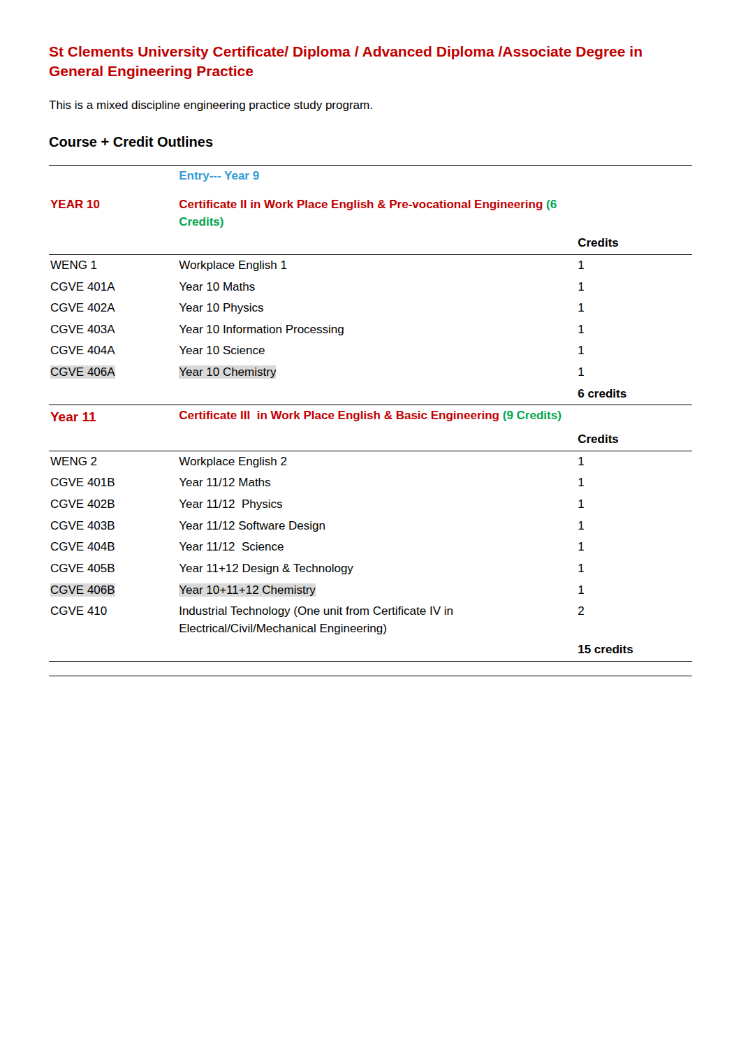St Clements University Certificate/ Diploma / Advanced Diploma /Associate Degree in General Engineering Practice
This is a mixed discipline engineering practice study program.
Course + Credit Outlines
| | Entry--- Year 9 | |
| YEAR 10 | Certificate II in Work Place English & Pre-vocational Engineering (6 Credits) | |
| | | Credits |
| WENG 1 | Workplace English 1 | 1 |
| CGVE 401A | Year 10 Maths | 1 |
| CGVE 402A | Year 10 Physics | 1 |
| CGVE 403A | Year 10 Information Processing | 1 |
| CGVE 404A | Year 10 Science | 1 |
| CGVE 406A | Year 10 Chemistry | 1 |
| | | 6 credits |
| Year 11 | Certificate III in Work Place English & Basic Engineering (9 Credits) | |
| | | Credits |
| WENG 2 | Workplace English 2 | 1 |
| CGVE 401B | Year 11/12 Maths | 1 |
| CGVE 402B | Year 11/12 Physics | 1 |
| CGVE 403B | Year 11/12 Software Design | 1 |
| CGVE 404B | Year 11/12 Science | 1 |
| CGVE 405B | Year 11+12 Design & Technology | 1 |
| CGVE 406B | Year 10+11+12 Chemistry | 1 |
| CGVE 410 | Industrial Technology (One unit from Certificate IV in Electrical/Civil/Mechanical Engineering) | 2 |
| | | 15 credits |